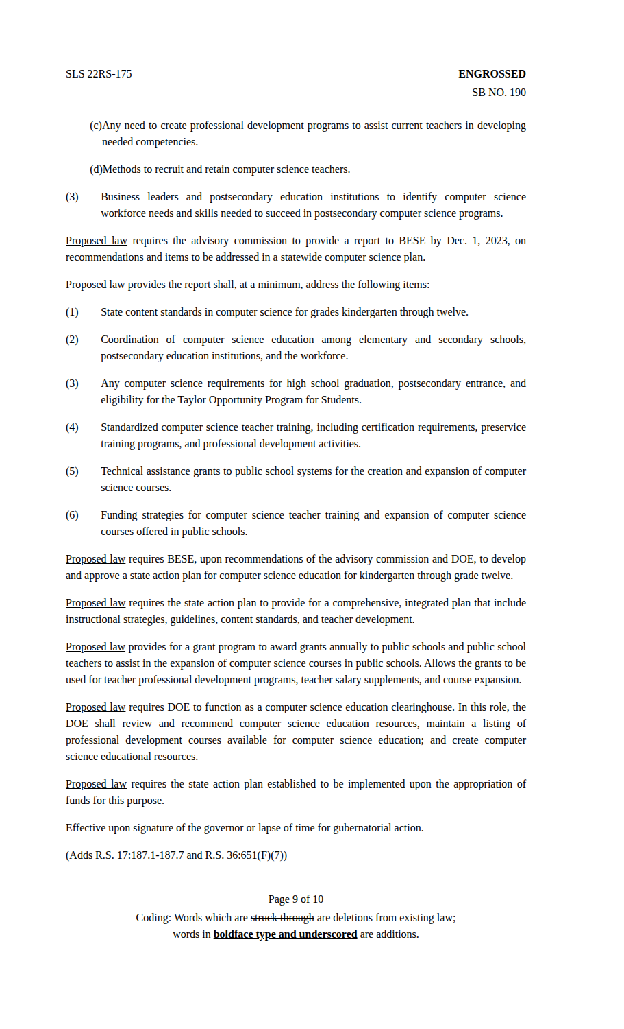SLS 22RS-175
ENGROSSED
SB NO. 190
(c)
Any need to create professional development programs to assist current teachers in developing needed competencies.
(d)
Methods to recruit and retain computer science teachers.
(3)
Business leaders and postsecondary education institutions to identify computer science workforce needs and skills needed to succeed in postsecondary computer science programs.
Proposed law requires the advisory commission to provide a report to BESE by Dec. 1, 2023, on recommendations and items to be addressed in a statewide computer science plan.
Proposed law provides the report shall, at a minimum, address the following items:
(1)
State content standards in computer science for grades kindergarten through twelve.
(2)
Coordination of computer science education among elementary and secondary schools, postsecondary education institutions, and the workforce.
(3)
Any computer science requirements for high school graduation, postsecondary entrance, and eligibility for the Taylor Opportunity Program for Students.
(4)
Standardized computer science teacher training, including certification requirements, preservice training programs, and professional development activities.
(5)
Technical assistance grants to public school systems for the creation and expansion of computer science courses.
(6)
Funding strategies for computer science teacher training and expansion of computer science courses offered in public schools.
Proposed law requires BESE, upon recommendations of the advisory commission and DOE, to develop and approve a state action plan for computer science education for kindergarten through grade twelve.
Proposed law requires the state action plan to provide for a comprehensive, integrated plan that include instructional strategies, guidelines, content standards, and teacher development.
Proposed law provides for a grant program to award grants annually to public schools and public school teachers to assist in the expansion of computer science courses in public schools. Allows the grants to be used for teacher professional development programs, teacher salary supplements, and course expansion.
Proposed law requires DOE to function as a computer science education clearinghouse. In this role, the DOE shall review and recommend computer science education resources, maintain a listing of professional development courses available for computer science education; and create computer science educational resources.
Proposed law requires the state action plan established to be implemented upon the appropriation of funds for this purpose.
Effective upon signature of the governor or lapse of time for gubernatorial action.
(Adds R.S. 17:187.1-187.7 and R.S. 36:651(F)(7))
Page 9 of 10
Coding: Words which are struck through are deletions from existing law;
words in boldface type and underscored are additions.